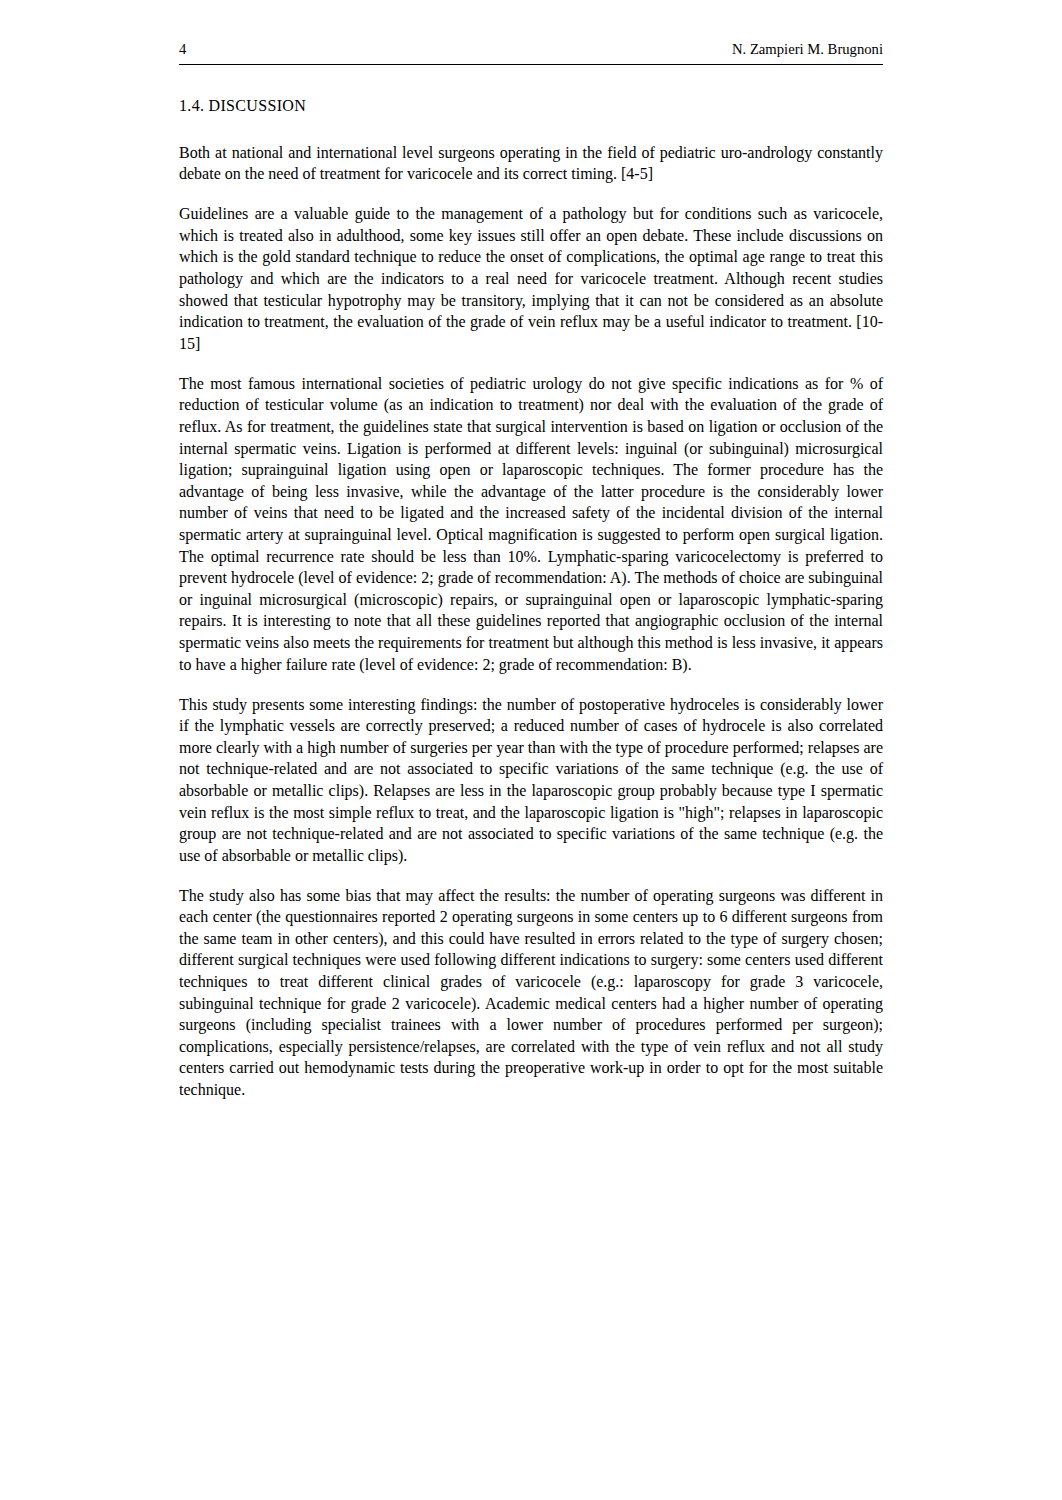4 N. Zampieri M. Brugnoni
1.4. DISCUSSION
Both at national and international level surgeons operating in the field of pediatric uro-andrology constantly debate on the need of treatment for varicocele and its correct timing. [4-5]
Guidelines are a valuable guide to the management of a pathology but for conditions such as varicocele, which is treated also in adulthood, some key issues still offer an open debate. These include discussions on which is the gold standard technique to reduce the onset of complications, the optimal age range to treat this pathology and which are the indicators to a real need for varicocele treatment. Although recent studies showed that testicular hypotrophy may be transitory, implying that it can not be considered as an absolute indication to treatment, the evaluation of the grade of vein reflux may be a useful indicator to treatment. [10-15]
The most famous international societies of pediatric urology do not give specific indications as for % of reduction of testicular volume (as an indication to treatment) nor deal with the evaluation of the grade of reflux. As for treatment, the guidelines state that surgical intervention is based on ligation or occlusion of the internal spermatic veins. Ligation is performed at different levels: inguinal (or subinguinal) microsurgical ligation; suprainguinal ligation using open or laparoscopic techniques. The former procedure has the advantage of being less invasive, while the advantage of the latter procedure is the considerably lower number of veins that need to be ligated and the increased safety of the incidental division of the internal spermatic artery at suprainguinal level. Optical magnification is suggested to perform open surgical ligation. The optimal recurrence rate should be less than 10%. Lymphatic-sparing varicocelectomy is preferred to prevent hydrocele (level of evidence: 2; grade of recommendation: A). The methods of choice are subinguinal or inguinal microsurgical (microscopic) repairs, or suprainguinal open or laparoscopic lymphatic-sparing repairs. It is interesting to note that all these guidelines reported that angiographic occlusion of the internal spermatic veins also meets the requirements for treatment but although this method is less invasive, it appears to have a higher failure rate (level of evidence: 2; grade of recommendation: B).
This study presents some interesting findings: the number of postoperative hydroceles is considerably lower if the lymphatic vessels are correctly preserved; a reduced number of cases of hydrocele is also correlated more clearly with a high number of surgeries per year than with the type of procedure performed; relapses are not technique-related and are not associated to specific variations of the same technique (e.g. the use of absorbable or metallic clips). Relapses are less in the laparoscopic group probably because type I spermatic vein reflux is the most simple reflux to treat, and the laparoscopic ligation is "high"; relapses in laparoscopic group are not technique-related and are not associated to specific variations of the same technique (e.g. the use of absorbable or metallic clips).
The study also has some bias that may affect the results: the number of operating surgeons was different in each center (the questionnaires reported 2 operating surgeons in some centers up to 6 different surgeons from the same team in other centers), and this could have resulted in errors related to the type of surgery chosen; different surgical techniques were used following different indications to surgery: some centers used different techniques to treat different clinical grades of varicocele (e.g.: laparoscopy for grade 3 varicocele, subinguinal technique for grade 2 varicocele). Academic medical centers had a higher number of operating surgeons (including specialist trainees with a lower number of procedures performed per surgeon); complications, especially persistence/relapses, are correlated with the type of vein reflux and not all study centers carried out hemodynamic tests during the preoperative work-up in order to opt for the most suitable technique.